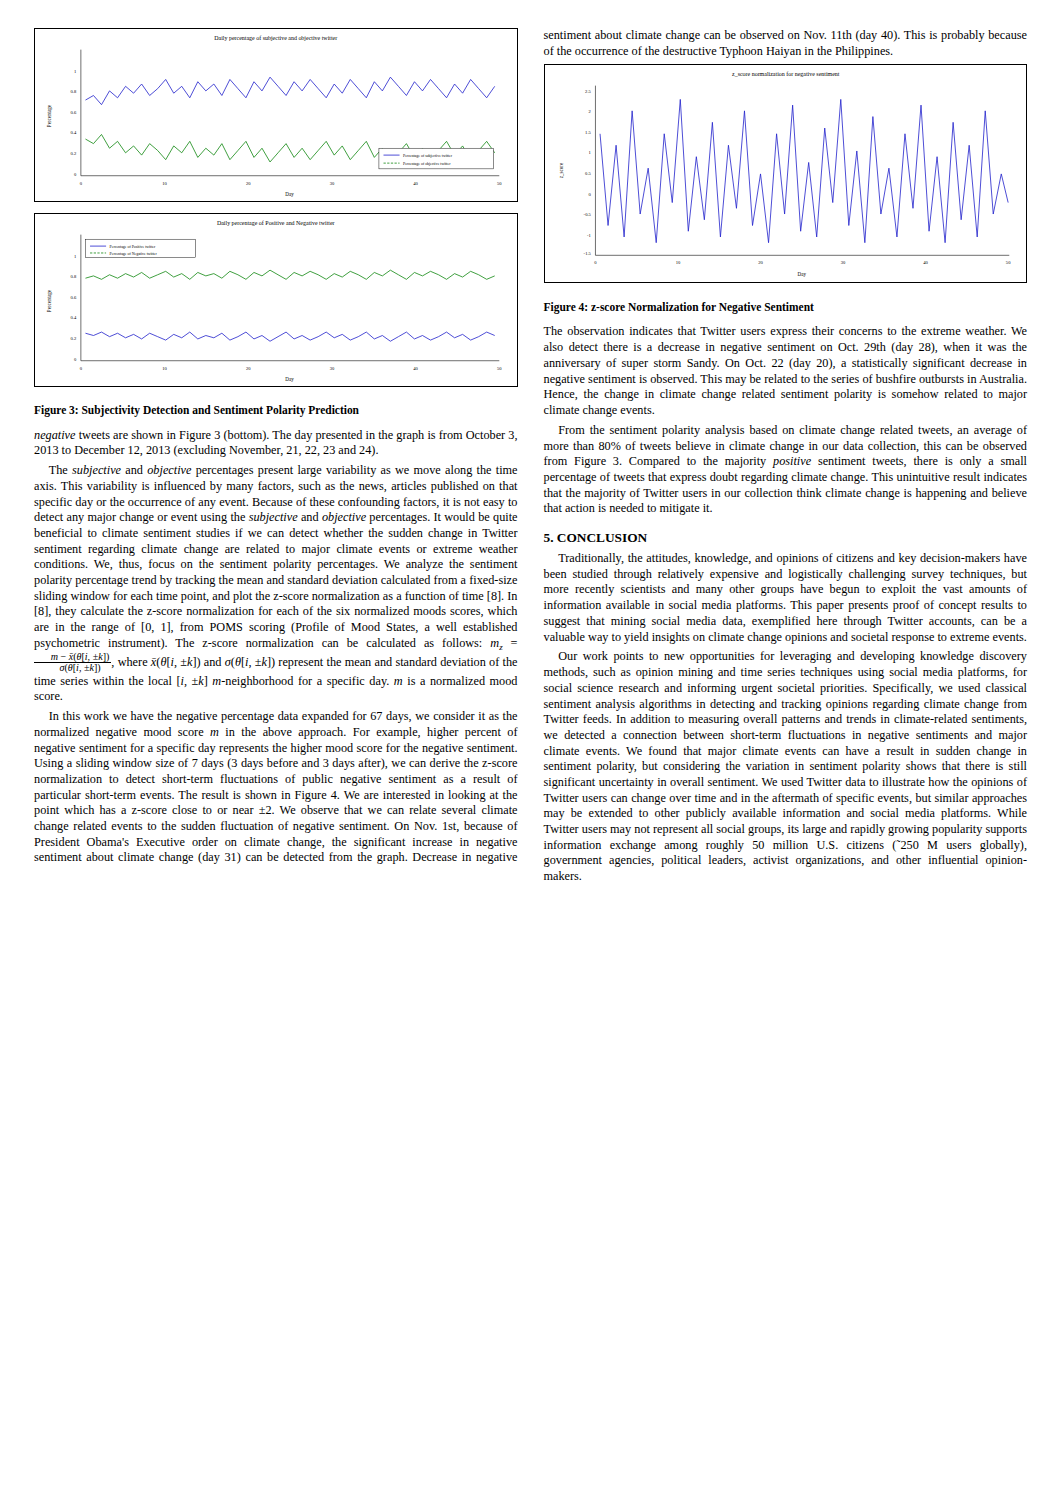Daily percentage of subjective and objective twitter 0 0.2 0.4 0.6 0.8 1 0 10 20 30 40 50 Day Percentage Percentage of subjective twitter Percentage of objective twitter Daily percentage of Positive and Negative twitter 0 0.2 0.4 0.6 0.8 1 0 10 20 30 40 50 Day Percentage Percentage of Positive twitter Percentage of Negative twitter
Figure 3: Subjectivity Detection and Sentiment Polarity Prediction
negative tweets are shown in Figure 3 (bottom). The day presented in the graph is from October 3, 2013 to December 12, 2013 (excluding November, 21, 22, 23 and 24).
The subjective and objective percentages present large variability as we move along the time axis. This variability is influenced by many factors, such as the news, articles published on that specific day or the occurrence of any event. Because of these confounding factors, it is not easy to detect any major change or event using the subjective and objective percentages. It would be quite beneficial to climate sentiment studies if we can detect whether the sudden change in Twitter sentiment regarding climate change are related to major climate events or extreme weather conditions. We, thus, focus on the sentiment polarity percentages. We analyze the sentiment polarity percentage trend by tracking the mean and standard deviation calculated from a fixed-size sliding window for each time point, and plot the z-score normalization as a function of time [8]. In [8], they calculate the z-score normalization for each of the six normalized moods scores, which are in the range of [0, 1], from POMS scoring (Profile of Mood States, a well established psychometric instrument). The z-score normalization can be calculated as follows: mz = m − x̄(θ[i, ±k]) σ(θ[i, ±k]), where x̄(θ[i, ±k]) and σ(θ[i, ±k]) represent the mean and standard deviation of the time series within the local [i, ±k] m-neighborhood for a specific day. m is a normalized mood score.
In this work we have the negative percentage data expanded for 67 days, we consider it as the normalized negative mood score m in the above approach. For example, higher percent of negative sentiment for a specific day represents the higher mood score for the negative sentiment. Using a sliding window size of 7 days (3 days before and 3 days after), we can derive the z-score normalization to detect short-term fluctuations of public negative sentiment as a result of particular short-term events. The result is shown in Figure 4. We are interested in looking at the point which has a z-score close to or near ±2. We observe that we can relate several climate change related events to the sudden fluctuation of negative sentiment. On Nov. 1st, because of President Obama's Executive order on climate change, the significant increase in negative sentiment about climate change (day 31) can be detected from the graph. Decrease in negative sentiment about climate change can be observed on Nov. 11th (day 40). This is probably because of the occurrence of the destructive Typhoon Haiyan in the Philippines.
z_score normalization for negative sentiment 2.5 2 1.5 1 0.5 0 -0.5 -1 -1.5 0 10 20 30 40 50 Day z_score
Figure 4: z-score Normalization for Negative Sentiment
The observation indicates that Twitter users express their concerns to the extreme weather. We also detect there is a decrease in negative sentiment on Oct. 29th (day 28), when it was the anniversary of super storm Sandy. On Oct. 22 (day 20), a statistically significant decrease in negative sentiment is observed. This may be related to the series of bushfire outbursts in Australia. Hence, the change in climate change related sentiment polarity is somehow related to major climate change events.
From the sentiment polarity analysis based on climate change related tweets, an average of more than 80% of tweets believe in climate change in our data collection, this can be observed from Figure 3. Compared to the majority positive sentiment tweets, there is only a small percentage of tweets that express doubt regarding climate change. This unintuitive result indicates that the majority of Twitter users in our collection think climate change is happening and believe that action is needed to mitigate it.
5. CONCLUSION
Traditionally, the attitudes, knowledge, and opinions of citizens and key decision-makers have been studied through relatively expensive and logistically challenging survey techniques, but more recently scientists and many other groups have begun to exploit the vast amounts of information available in social media platforms. This paper presents proof of concept results to suggest that mining social media data, exemplified here through Twitter accounts, can be a valuable way to yield insights on climate change opinions and societal response to extreme events.
Our work points to new opportunities for leveraging and developing knowledge discovery methods, such as opinion mining and time series techniques using social media platforms, for social science research and informing urgent societal priorities. Specifically, we used classical sentiment analysis algorithms in detecting and tracking opinions regarding climate change from Twitter feeds. In addition to measuring overall patterns and trends in climate-related sentiments, we detected a connection between short-term fluctuations in negative sentiments and major climate events. We found that major climate events can have a result in sudden change in sentiment polarity, but considering the variation in sentiment polarity shows that there is still significant uncertainty in overall sentiment. We used Twitter data to illustrate how the opinions of Twitter users can change over time and in the aftermath of specific events, but similar approaches may be extended to other publicly available information and social media platforms. While Twitter users may not represent all social groups, its large and rapidly growing popularity supports information exchange among roughly 50 million U.S. citizens (˜250 M users globally), government agencies, political leaders, activist organizations, and other influential opinion-makers.